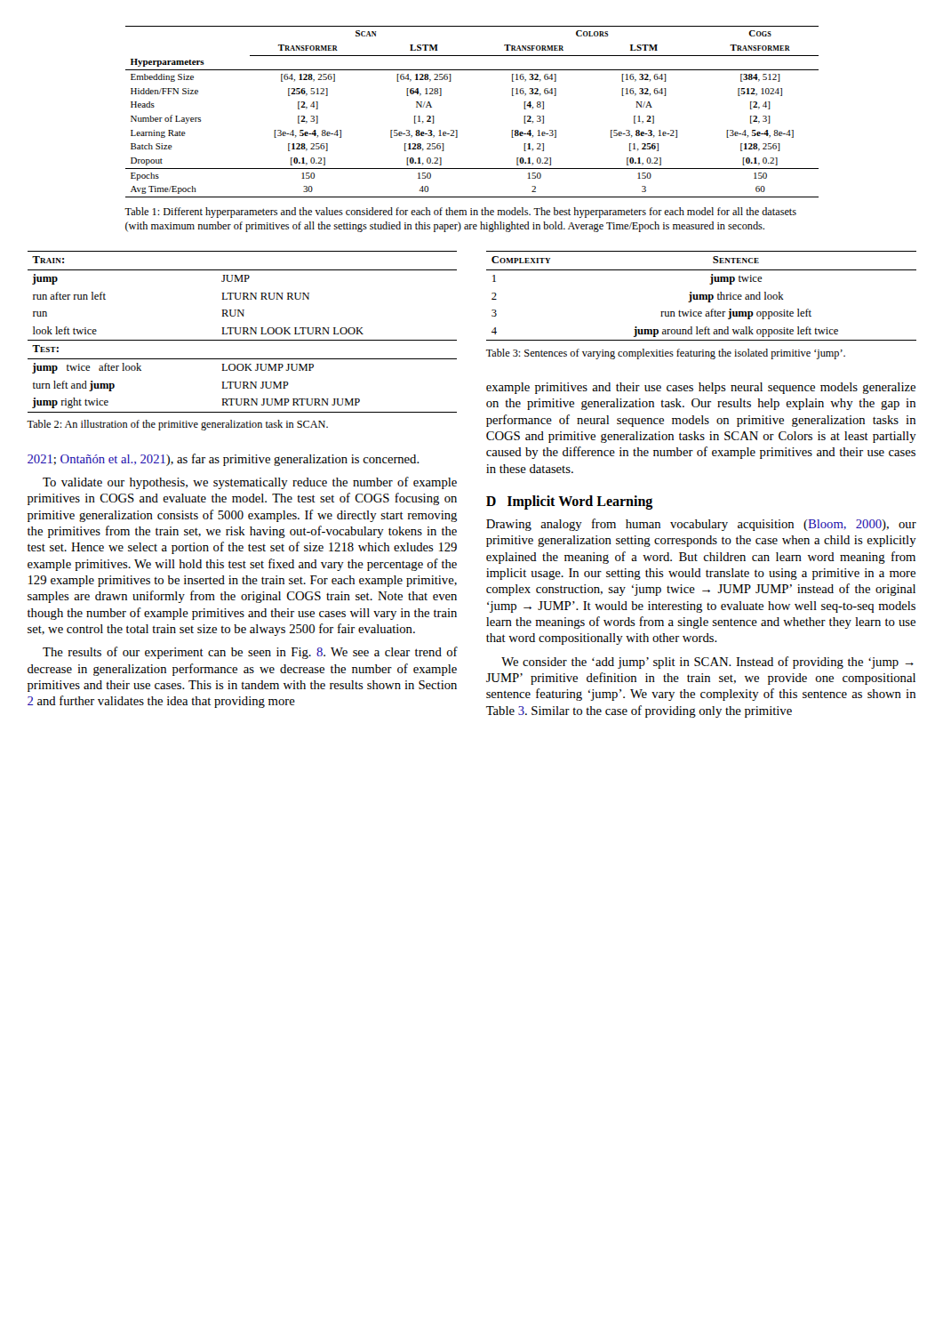| | Scan | Colors | Cogs |
| --- | --- | --- | --- |
| Transformer | LSTM | Transformer | LSTM | Transformer |
| Hyperparameters | | | | | |
| Embedding Size | [64, 128 , 256] | [64, 128 , 256] | [16, 32 , 64] | [16, 32 , 64] | [ 384 , 512] |
| Hidden/FFN Size | [ 256 , 512] | [ 64 , 128] | [16, 32 , 64] | [16, 32 , 64] | [ 512 , 1024] |
| Heads | [ 2 , 4] | N/A | [ 4 , 8] | N/A | [ 2 , 4] |
| Number of Layers | [ 2 , 3] | [1, 2 ] | [ 2 , 3] | [1, 2 ] | [ 2 , 3] |
| Learning Rate | [3e-4, 5e-4 , 8e-4] | [5e-3, 8e-3 , 1e-2] | [ 8e-4 , 1e-3] | [5e-3, 8e-3 , 1e-2] | [3e-4, 5e-4 , 8e-4] |
| Batch Size | [ 128 , 256] | [ 128 , 256] | [ 1 , 2] | [1, 256 ] | [ 128 , 256] |
| Dropout | [ 0.1 , 0.2] | [ 0.1 , 0.2] | [ 0.1 , 0.2] | [ 0.1 , 0.2] | [ 0.1 , 0.2] |
| Epochs | 150 | 150 | 150 | 150 | 150 |
| Avg Time/Epoch | 30 | 40 | 2 | 3 | 60 |
Table 1: Different hyperparameters and the values considered for each of them in the models. The best hyperparameters for each model for all the datasets (with maximum number of primitives of all the settings studied in this paper) are highlighted in bold. Average Time/Epoch is measured in seconds.
| Train: |
| --- |
| jump | JUMP |
| run after run left | LTURN RUN RUN |
| run | RUN |
| look left twice | LTURN LOOK LTURN LOOK |
| Test: |
| jump twice after look | LOOK JUMP JUMP |
| turn left and jump | LTURN JUMP |
| jump right twice | RTURN JUMP RTURN JUMP |
Table 2: An illustration of the primitive generalization task in SCAN.
2021; Ontañón et al., 2021), as far as primitive generalization is concerned.
To validate our hypothesis, we systematically reduce the number of example primitives in COGS and evaluate the model. The test set of COGS focusing on primitive generalization consists of 5000 examples. If we directly start removing the primitives from the train set, we risk having out-of-vocabulary tokens in the test set. Hence we select a portion of the test set of size 1218 which exludes 129 example primitives. We will hold this test set fixed and vary the percentage of the 129 example primitives to be inserted in the train set. For each example primitive, samples are drawn uniformly from the original COGS train set. Note that even though the number of example primitives and their use cases will vary in the train set, we control the total train set size to be always 2500 for fair evaluation.
The results of our experiment can be seen in Fig. 8. We see a clear trend of decrease in generalization performance as we decrease the number of example primitives and their use cases. This is in tandem with the results shown in Section 2 and further validates the idea that providing more
| Complexity | Sentence |
| --- | --- |
| 1 | jump twice |
| 2 | jump thrice and look |
| 3 | run twice after jump opposite left |
| 4 | jump around left and walk opposite left twice |
Table 3: Sentences of varying complexities featuring the isolated primitive ‘jump’.
example primitives and their use cases helps neural sequence models generalize on the primitive generalization task. Our results help explain why the gap in performance of neural sequence models on primitive generalization tasks in COGS and primitive generalization tasks in SCAN or Colors is at least partially caused by the difference in the number of example primitives and their use cases in these datasets.
D Implicit Word Learning
Drawing analogy from human vocabulary acquisition (Bloom, 2000), our primitive generalization setting corresponds to the case when a child is explicitly explained the meaning of a word. But children can learn word meaning from implicit usage. In our setting this would translate to using a primitive in a more complex construction, say ‘jump twice → JUMP JUMP’ instead of the original ‘jump → JUMP’. It would be interesting to evaluate how well seq-to-seq models learn the meanings of words from a single sentence and whether they learn to use that word compositionally with other words.
We consider the ‘add jump’ split in SCAN. Instead of providing the ‘jump → JUMP’ primitive definition in the train set, we provide one compositional sentence featuring ‘jump’. We vary the complexity of this sentence as shown in Table 3. Similar to the case of providing only the primitive